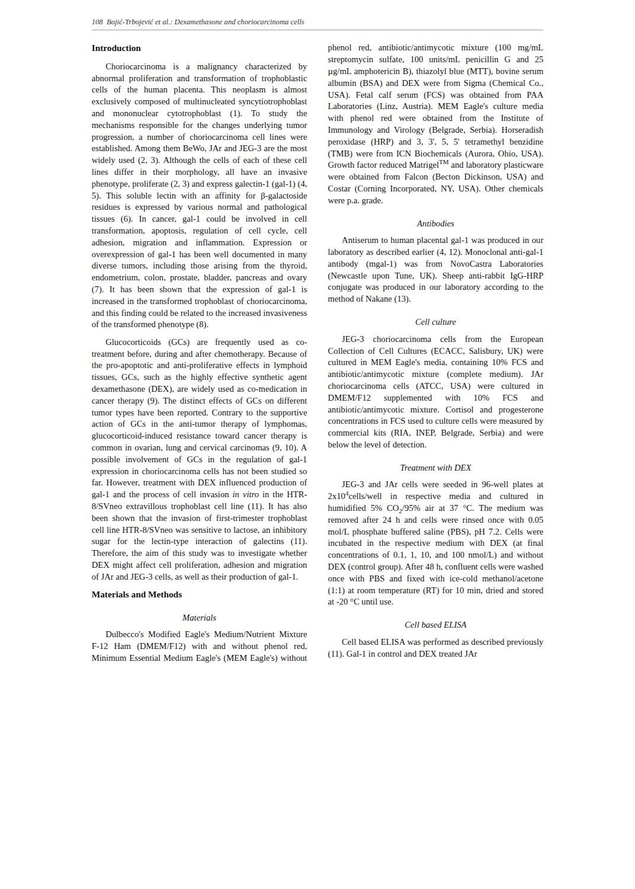108 Bojić-Trbojević et al.: Dexamethasone and choriocarcinoma cells
Introduction
Choriocarcinoma is a malignancy characterized by abnormal proliferation and transformation of trophoblastic cells of the human placenta. This neoplasm is almost exclusively composed of multinucleated syncytiotrophoblast and mononuclear cytotrophoblast (1). To study the mechanisms responsible for the changes underlying tumor progression, a number of choriocarcinoma cell lines were established. Among them BeWo, JAr and JEG-3 are the most widely used (2, 3). Although the cells of each of these cell lines differ in their morphology, all have an invasive phenotype, proliferate (2, 3) and express galectin-1 (gal-1) (4, 5). This soluble lectin with an affinity for β-galactoside residues is expressed by various normal and pathological tissues (6). In cancer, gal-1 could be involved in cell transformation, apoptosis, regulation of cell cycle, cell adhesion, migration and inflammation. Expression or overexpression of gal-1 has been well documented in many diverse tumors, including those arising from the thyroid, endometrium, colon, prostate, bladder, pancreas and ovary (7). It has been shown that the expression of gal-1 is increased in the transformed trophoblast of choriocarcinoma, and this finding could be related to the increased invasiveness of the transformed phenotype (8).
Glucocorticoids (GCs) are frequently used as co-treatment before, during and after chemotherapy. Because of the pro-apoptotic and anti-proliferative effects in lymphoid tissues, GCs, such as the highly effective synthetic agent dexamethasone (DEX), are widely used as co-medication in cancer therapy (9). The distinct effects of GCs on different tumor types have been reported. Contrary to the supportive action of GCs in the anti-tumor therapy of lymphomas, glucocorticoid-induced resistance toward cancer therapy is common in ovarian, lung and cervical carcinomas (9, 10). A possible involvement of GCs in the regulation of gal-1 expression in choriocarcinoma cells has not been studied so far. However, treatment with DEX influenced production of gal-1 and the process of cell invasion in vitro in the HTR-8/SVneo extravillous trophoblast cell line (11). It has also been shown that the invasion of first-trimester trophoblast cell line HTR-8/SVneo was sensitive to lactose, an inhibitory sugar for the lectin-type interaction of galectins (11). Therefore, the aim of this study was to investigate whether DEX might affect cell proliferation, adhesion and migration of JAr and JEG-3 cells, as well as their production of gal-1.
Materials and Methods
Materials
Dulbecco's Modified Eagle's Medium/Nutrient Mixture F-12 Ham (DMEM/F12) with and without phenol red, Minimum Essential Medium Eagle's (MEM Eagle's) without phenol red, antibiotic/antimycotic mixture (100 mg/mL streptomycin sulfate, 100 units/mL penicillin G and 25 µg/mL amphotericin B), thiazolyl blue (MTT), bovine serum albumin (BSA) and DEX were from Sigma (Chemical Co., USA). Fetal calf serum (FCS) was obtained from PAA Laboratories (Linz, Austria). MEM Eagle's culture media with phenol red were obtained from the Institute of Immunology and Virology (Belgrade, Serbia). Horseradish peroxidase (HRP) and 3, 3', 5, 5' tetramethyl benzidine (TMB) were from ICN Biochemicals (Aurora, Ohio, USA). Growth factor reduced MatrigelTM and laboratory plasticware were obtained from Falcon (Becton Dickinson, USA) and Costar (Corning Incorporated, NY, USA). Other chemicals were p.a. grade.
Antibodies
Antiserum to human placental gal-1 was produced in our laboratory as described earlier (4, 12). Monoclonal anti-gal-1 antibody (mgal-1) was from NovoCastra Laboratories (Newcastle upon Tune, UK). Sheep anti-rabbit IgG-HRP conjugate was produced in our laboratory according to the method of Nakane (13).
Cell culture
JEG-3 choriocarcinoma cells from the European Collection of Cell Cultures (ECACC, Salisbury, UK) were cultured in MEM Eagle's media, containing 10% FCS and antibiotic/antimycotic mixture (complete medium). JAr choriocarcinoma cells (ATCC, USA) were cultured in DMEM/F12 supplemented with 10% FCS and antibiotic/antimycotic mixture. Cortisol and progesterone concentrations in FCS used to culture cells were measured by commercial kits (RIA, INEP, Belgrade, Serbia) and were below the level of detection.
Treatment with DEX
JEG-3 and JAr cells were seeded in 96-well plates at 2x104cells/well in respective media and cultured in humidified 5% CO2/95% air at 37 °C. The medium was removed after 24 h and cells were rinsed once with 0.05 mol/L phosphate buffered saline (PBS), pH 7.2. Cells were incubated in the respective medium with DEX (at final concentrations of 0.1, 1, 10, and 100 nmol/L) and without DEX (control group). After 48 h, confluent cells were washed once with PBS and fixed with ice-cold methanol/acetone (1:1) at room temperature (RT) for 10 min, dried and stored at -20 °C until use.
Cell based ELISA
Cell based ELISA was performed as described previously (11). Gal-1 in control and DEX treated JAr